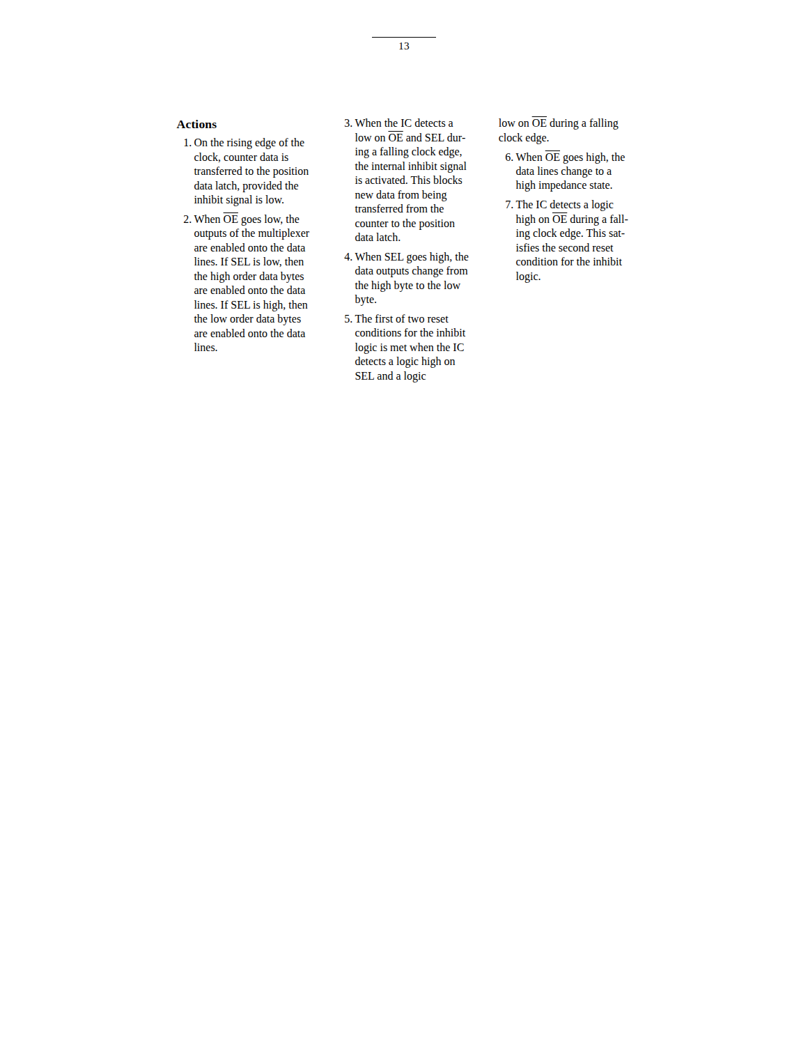13
Actions
1. On the rising edge of the clock, counter data is transferred to the position data latch, provided the inhibit signal is low.
2. When OE goes low, the outputs of the multiplexer are enabled onto the data lines. If SEL is low, then the high order data bytes are enabled onto the data lines. If SEL is high, then the low order data bytes are enabled onto the data lines.
3. When the IC detects a low on OE and SEL during a falling clock edge, the internal inhibit signal is activated. This blocks new data from being transferred from the counter to the position data latch.
4. When SEL goes high, the data outputs change from the high byte to the low byte.
5. The first of two reset conditions for the inhibit logic is met when the IC detects a logic high on SEL and a logic
low on OE during a falling clock edge.
6. When OE goes high, the data lines change to a high impedance state.
7. The IC detects a logic high on OE during a falling clock edge. This satisfies the second reset condition for the inhibit logic.